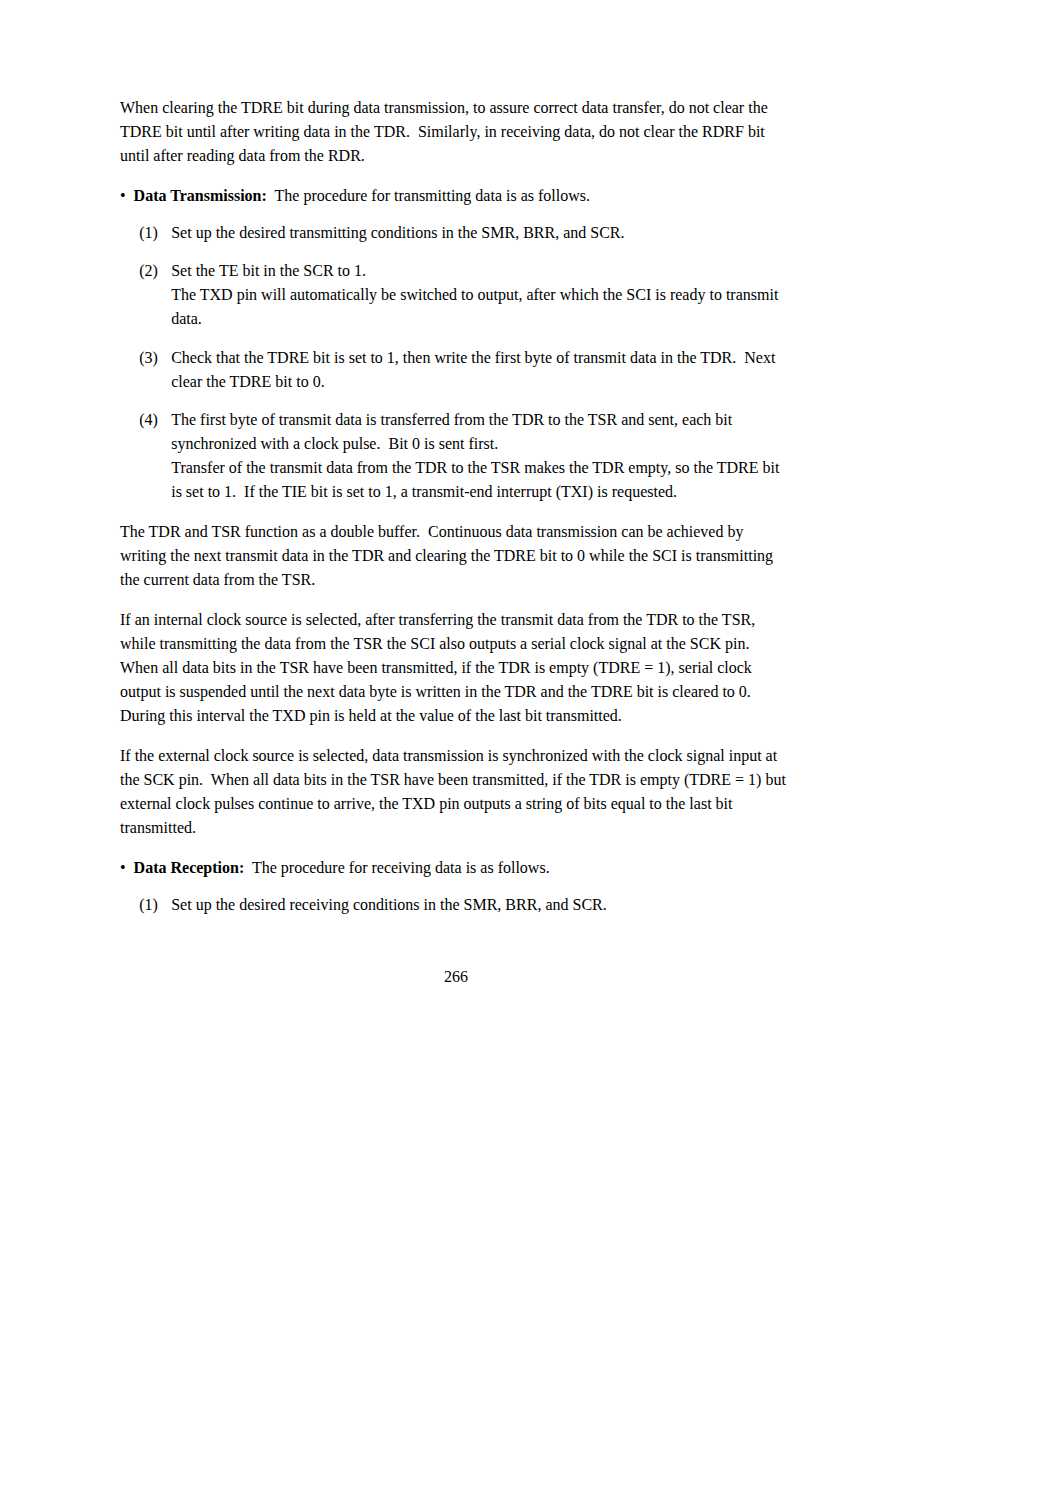When clearing the TDRE bit during data transmission, to assure correct data transfer, do not clear the TDRE bit until after writing data in the TDR. Similarly, in receiving data, do not clear the RDRF bit until after reading data from the RDR.
• Data Transmission: The procedure for transmitting data is as follows.
(1) Set up the desired transmitting conditions in the SMR, BRR, and SCR.
(2) Set the TE bit in the SCR to 1.
The TXD pin will automatically be switched to output, after which the SCI is ready to transmit data.
(3) Check that the TDRE bit is set to 1, then write the first byte of transmit data in the TDR. Next clear the TDRE bit to 0.
(4) The first byte of transmit data is transferred from the TDR to the TSR and sent, each bit synchronized with a clock pulse. Bit 0 is sent first.
Transfer of the transmit data from the TDR to the TSR makes the TDR empty, so the TDRE bit is set to 1. If the TIE bit is set to 1, a transmit-end interrupt (TXI) is requested.
The TDR and TSR function as a double buffer. Continuous data transmission can be achieved by writing the next transmit data in the TDR and clearing the TDRE bit to 0 while the SCI is transmitting the current data from the TSR.
If an internal clock source is selected, after transferring the transmit data from the TDR to the TSR, while transmitting the data from the TSR the SCI also outputs a serial clock signal at the SCK pin. When all data bits in the TSR have been transmitted, if the TDR is empty (TDRE = 1), serial clock output is suspended until the next data byte is written in the TDR and the TDRE bit is cleared to 0. During this interval the TXD pin is held at the value of the last bit transmitted.
If the external clock source is selected, data transmission is synchronized with the clock signal input at the SCK pin. When all data bits in the TSR have been transmitted, if the TDR is empty (TDRE = 1) but external clock pulses continue to arrive, the TXD pin outputs a string of bits equal to the last bit transmitted.
• Data Reception: The procedure for receiving data is as follows.
(1) Set up the desired receiving conditions in the SMR, BRR, and SCR.
266